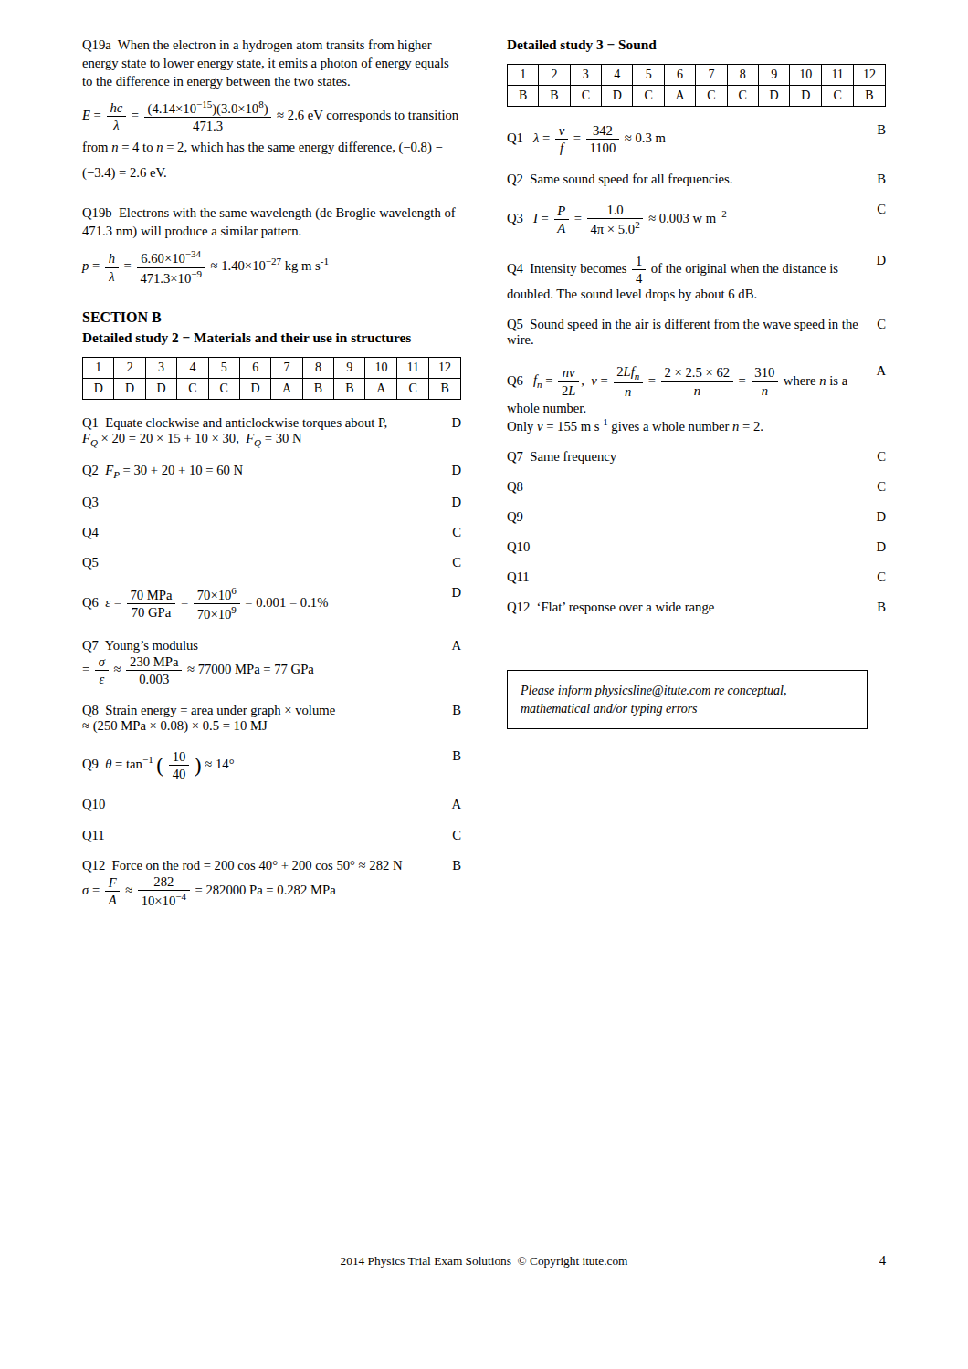Q19a When the electron in a hydrogen atom transits from higher energy state to lower energy state, it emits a photon of energy equals to the difference in energy between the two states.
E = hc λ = (4.14×10−15)(3.0×108) 471.3 ≈ 2.6 eV corresponds to transition from n = 4 to n = 2, which has the same energy difference, (−0.8) − (−3.4) = 2.6 eV.
Q19b Electrons with the same wavelength (de Broglie wavelength of 471.3 nm) will produce a similar pattern.
p = hλ = 6.60×10−34471.3×10−9 ≈ 1.40×10−27 kg m s-1
SECTION B
Detailed study 2 − Materials and their use in structures
| 1 | 2 | 3 | 4 | 5 | 6 | 7 | 8 | 9 | 10 | 11 | 12 |
| D | D | D | C | C | D | A | B | B | A | C | B |
D Q1 Equate clockwise and anticlockwise torques about P,
FQ × 20 = 20 × 15 + 10 × 30, FQ = 30 N
D Q2 FP = 30 + 20 + 10 = 60 N
D Q3
C Q4
C Q5
D Q6 ε = 70 MPa 70 GPa = 70×10670×109 = 0.001 = 0.1%
A Q7 Young’s modulus
= σε ≈ 230 MPa 0.003 ≈ 77000 MPa = 77 GPa
B Q8 Strain energy = area under graph × volume
≈ (250 MPa × 0.08) × 0.5 = 10 MJ
B Q9 θ = tan−1 ( 1040 ) ≈ 14°
A Q10
C Q11
B Q12 Force on the rod = 200 cos 40° + 200 cos 50° ≈ 282 N
σ = FA ≈ 28210×10−4 = 282000 Pa = 0.282 MPa
Detailed study 3 − Sound
| 1 | 2 | 3 | 4 | 5 | 6 | 7 | 8 | 9 | 10 | 11 | 12 |
| B | B | C | D | C | A | C | C | D | D | C | B |
B Q1 λ = vf = 3421100 ≈ 0.3 m
B Q2 Same sound speed for all frequencies.
C Q3 I = PA = 1.04π × 5.02 ≈ 0.003 w m−2
D Q4 Intensity becomes 14 of the original when the distance is doubled. The sound level drops by about 6 dB.
C Q5 Sound speed in the air is different from the wave speed in the wire.
A Q6 fn = nv 2L, v = 2Lfn n = 2 × 2.5 × 62 n = 310 n where n is a whole number.
Only v = 155 m s-1 gives a whole number n = 2.
C Q7 Same frequency
C Q8
D Q9
D Q10
C Q11
B Q12 ‘Flat’ response over a wide range
Please inform physicsline@itute.com re conceptual, mathematical and/or typing errors
2014 Physics Trial Exam Solutions © Copyright itute.com
4